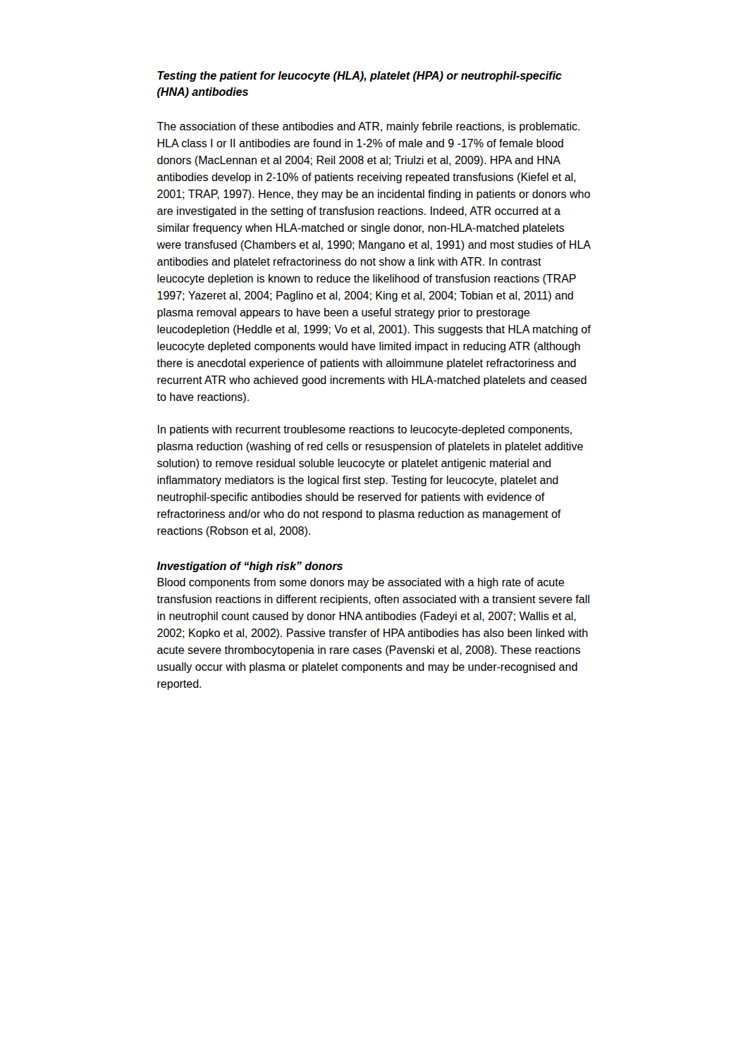Testing the patient for leucocyte (HLA), platelet (HPA) or neutrophil-specific (HNA) antibodies
The association of these antibodies and ATR, mainly febrile reactions, is problematic. HLA class I or II antibodies are found in 1-2% of male and 9 -17% of female blood donors (MacLennan et al 2004; Reil 2008 et al; Triulzi et al, 2009). HPA and HNA antibodies develop in 2-10% of patients receiving repeated transfusions (Kiefel et al, 2001; TRAP, 1997). Hence, they may be an incidental finding in patients or donors who are investigated in the setting of transfusion reactions. Indeed, ATR occurred at a similar frequency when HLA-matched or single donor, non-HLA-matched platelets were transfused (Chambers et al, 1990; Mangano et al, 1991) and most studies of HLA antibodies and platelet refractoriness do not show a link with ATR. In contrast leucocyte depletion is known to reduce the likelihood of transfusion reactions (TRAP 1997; Yazeret al, 2004; Paglino et al, 2004; King et al, 2004; Tobian et al, 2011) and plasma removal appears to have been a useful strategy prior to prestorage leucodepletion (Heddle et al, 1999; Vo et al, 2001). This suggests that HLA matching of leucocyte depleted components would have limited impact in reducing ATR (although there is anecdotal experience of patients with alloimmune platelet refractoriness and recurrent ATR who achieved good increments with HLA-matched platelets and ceased to have reactions).
In patients with recurrent troublesome reactions to leucocyte-depleted components, plasma reduction (washing of red cells or resuspension of platelets in platelet additive solution) to remove residual soluble leucocyte or platelet antigenic material and inflammatory mediators is the logical first step. Testing for leucocyte, platelet and neutrophil-specific antibodies should be reserved for patients with evidence of refractoriness and/or who do not respond to plasma reduction as management of reactions (Robson et al, 2008).
Investigation of “high risk” donors
Blood components from some donors may be associated with a high rate of acute transfusion reactions in different recipients, often associated with a transient severe fall in neutrophil count caused by donor HNA antibodies (Fadeyi et al, 2007; Wallis et al, 2002; Kopko et al, 2002). Passive transfer of HPA antibodies has also been linked with acute severe thrombocytopenia in rare cases (Pavenski et al, 2008). These reactions usually occur with plasma or platelet components and may be under-recognised and reported.